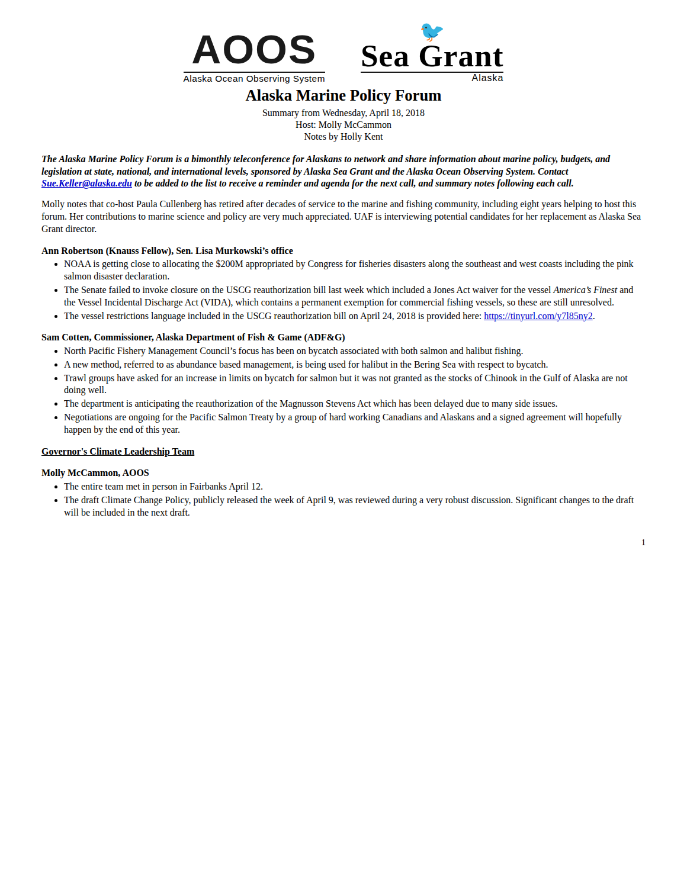AOOS
Alaska Ocean Observing System
🐦
Sea Grant
Alaska
Alaska Marine Policy Forum
Summary from Wednesday, April 18, 2018
Host: Molly McCammon
Notes by Holly Kent
The Alaska Marine Policy Forum is a bimonthly teleconference for Alaskans to network and share information about marine policy, budgets, and legislation at state, national, and international levels, sponsored by Alaska Sea Grant and the Alaska Ocean Observing System. Contact Sue.Keller@alaska.edu to be added to the list to receive a reminder and agenda for the next call, and summary notes following each call.
Molly notes that co-host Paula Cullenberg has retired after decades of service to the marine and fishing community, including eight years helping to host this forum. Her contributions to marine science and policy are very much appreciated. UAF is interviewing potential candidates for her replacement as Alaska Sea Grant director.
Ann Robertson (Knauss Fellow), Sen. Lisa Murkowski’s office
NOAA is getting close to allocating the $200M appropriated by Congress for fisheries disasters along the southeast and west coasts including the pink salmon disaster declaration.
The Senate failed to invoke closure on the USCG reauthorization bill last week which included a Jones Act waiver for the vessel America’s Finest and the Vessel Incidental Discharge Act (VIDA), which contains a permanent exemption for commercial fishing vessels, so these are still unresolved.
The vessel restrictions language included in the USCG reauthorization bill on April 24, 2018 is provided here: https://tinyurl.com/y7l85ny2.
Sam Cotten, Commissioner, Alaska Department of Fish & Game (ADF&G)
North Pacific Fishery Management Council’s focus has been on bycatch associated with both salmon and halibut fishing.
A new method, referred to as abundance based management, is being used for halibut in the Bering Sea with respect to bycatch.
Trawl groups have asked for an increase in limits on bycatch for salmon but it was not granted as the stocks of Chinook in the Gulf of Alaska are not doing well.
The department is anticipating the reauthorization of the Magnusson Stevens Act which has been delayed due to many side issues.
Negotiations are ongoing for the Pacific Salmon Treaty by a group of hard working Canadians and Alaskans and a signed agreement will hopefully happen by the end of this year.
Governor's Climate Leadership Team
Molly McCammon, AOOS
The entire team met in person in Fairbanks April 12.
The draft Climate Change Policy, publicly released the week of April 9, was reviewed during a very robust discussion. Significant changes to the draft will be included in the next draft.
1